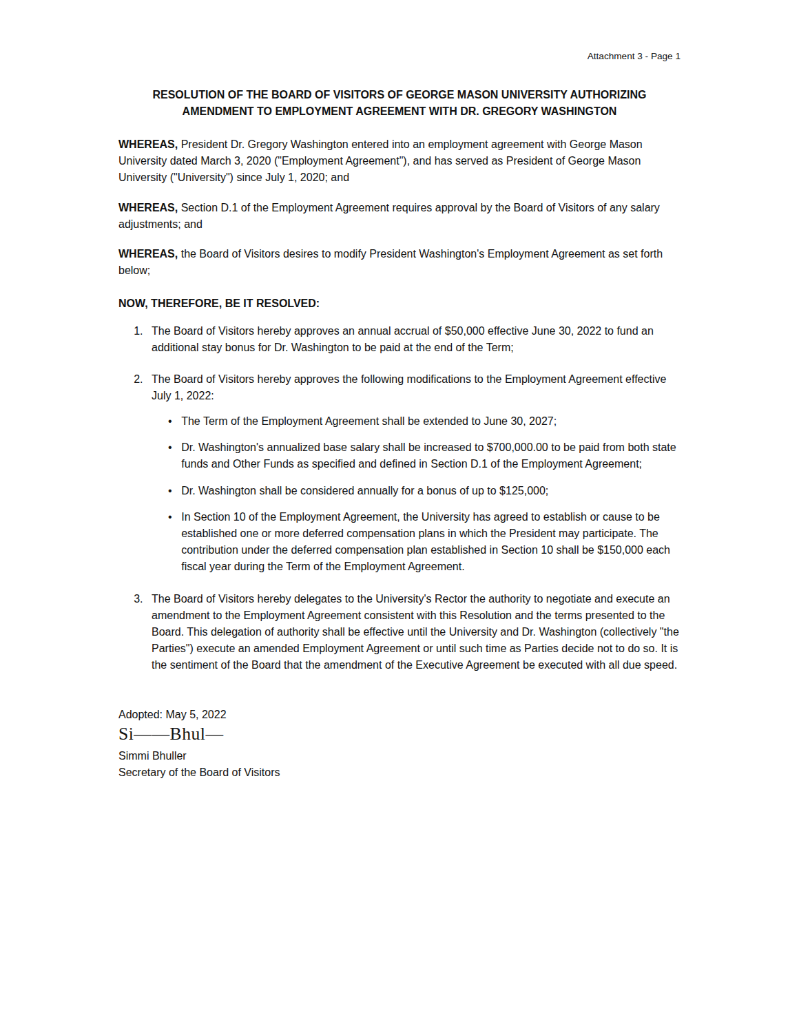Attachment 3 - Page 1
Resolution of the Board of Visitors of George Mason University Authorizing Amendment to Employment Agreement with Dr. Gregory Washington
WHEREAS, President Dr. Gregory Washington entered into an employment agreement with George Mason University dated March 3, 2020 ("Employment Agreement"), and has served as President of George Mason University ("University") since July 1, 2020; and
WHEREAS, Section D.1 of the Employment Agreement requires approval by the Board of Visitors of any salary adjustments; and
WHEREAS, the Board of Visitors desires to modify President Washington's Employment Agreement as set forth below;
Now, therefore, be it resolved:
The Board of Visitors hereby approves an annual accrual of $50,000 effective June 30, 2022 to fund an additional stay bonus for Dr. Washington to be paid at the end of the Term;
The Board of Visitors hereby approves the following modifications to the Employment Agreement effective July 1, 2022:
The Term of the Employment Agreement shall be extended to June 30, 2027;
Dr. Washington's annualized base salary shall be increased to $700,000.00 to be paid from both state funds and Other Funds as specified and defined in Section D.1 of the Employment Agreement;
Dr. Washington shall be considered annually for a bonus of up to $125,000;
In Section 10 of the Employment Agreement, the University has agreed to establish or cause to be established one or more deferred compensation plans in which the President may participate. The contribution under the deferred compensation plan established in Section 10 shall be $150,000 each fiscal year during the Term of the Employment Agreement.
The Board of Visitors hereby delegates to the University's Rector the authority to negotiate and execute an amendment to the Employment Agreement consistent with this Resolution and the terms presented to the Board. This delegation of authority shall be effective until the University and Dr. Washington (collectively "the Parties") execute an amended Employment Agreement or until such time as Parties decide not to do so. It is the sentiment of the Board that the amendment of the Executive Agreement be executed with all due speed.
Adopted: May 5, 2022
Si——Bhul—
Simmi Bhuller
Secretary of the Board of Visitors